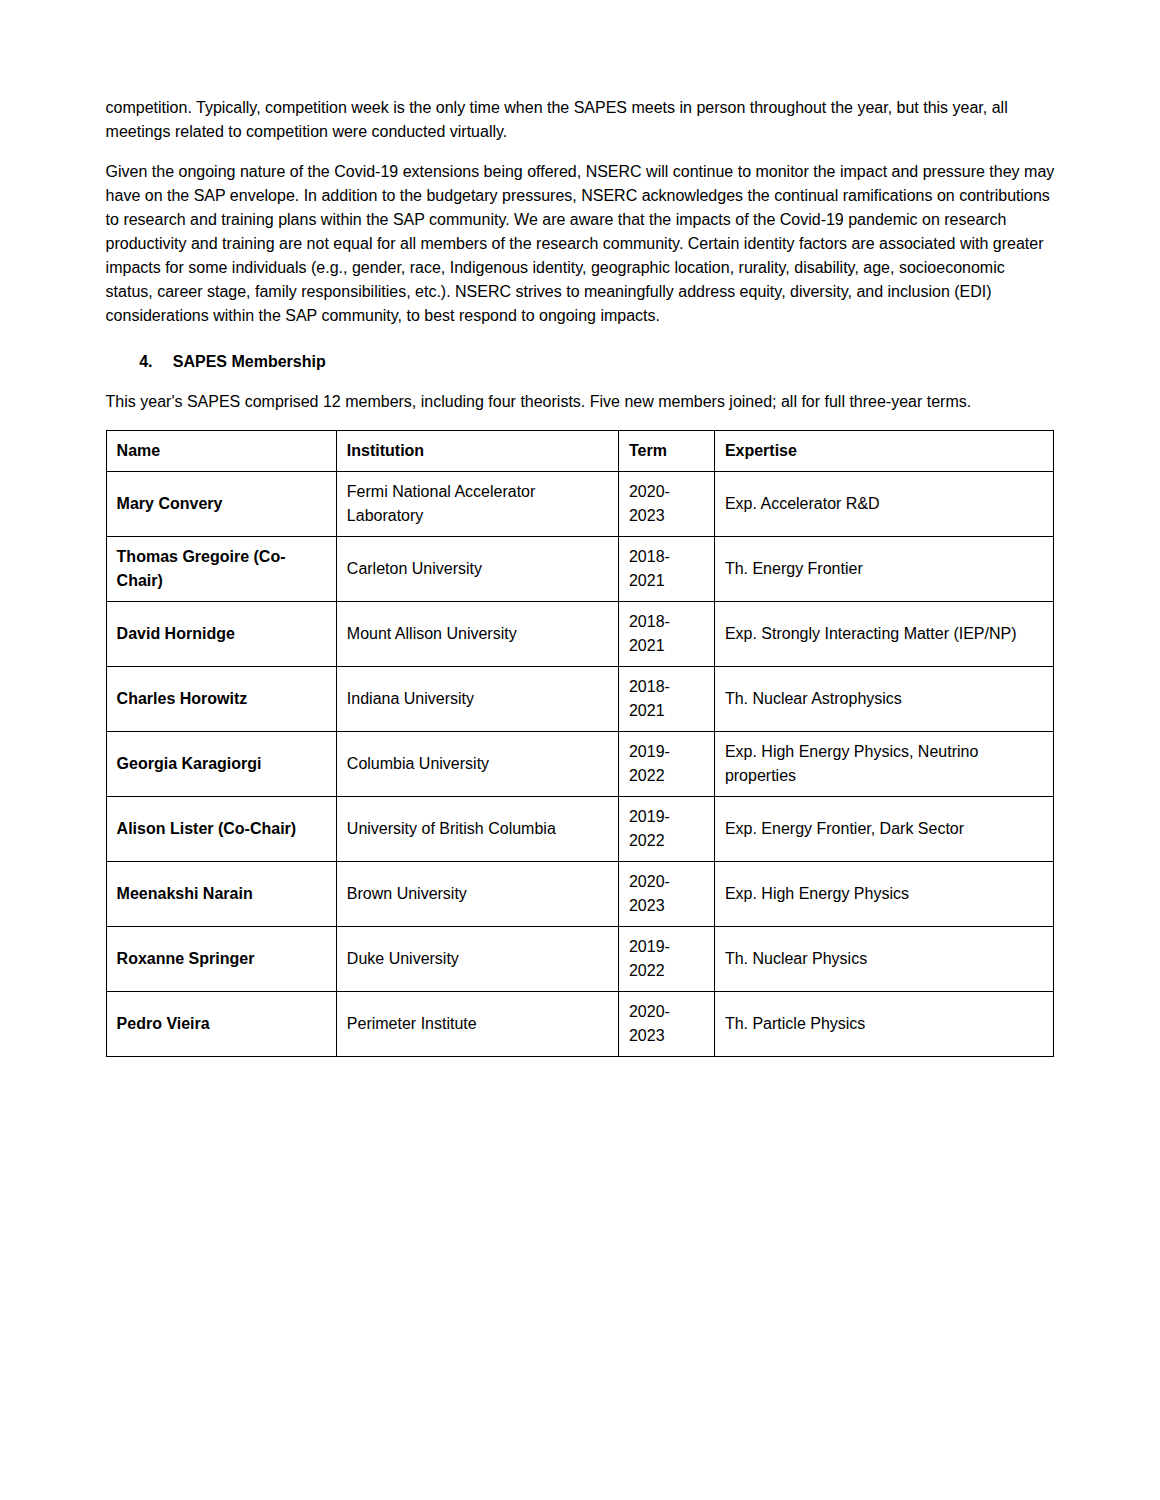competition. Typically, competition week is the only time when the SAPES meets in person throughout the year, but this year, all meetings related to competition were conducted virtually.
Given the ongoing nature of the Covid-19 extensions being offered, NSERC will continue to monitor the impact and pressure they may have on the SAP envelope. In addition to the budgetary pressures, NSERC acknowledges the continual ramifications on contributions to research and training plans within the SAP community. We are aware that the impacts of the Covid-19 pandemic on research productivity and training are not equal for all members of the research community. Certain identity factors are associated with greater impacts for some individuals (e.g., gender, race, Indigenous identity, geographic location, rurality, disability, age, socioeconomic status, career stage, family responsibilities, etc.). NSERC strives to meaningfully address equity, diversity, and inclusion (EDI) considerations within the SAP community, to best respond to ongoing impacts.
4. SAPES Membership
This year's SAPES comprised 12 members, including four theorists. Five new members joined; all for full three-year terms.
| Name | Institution | Term | Expertise |
| --- | --- | --- | --- |
| Mary Convery | Fermi National Accelerator Laboratory | 2020-2023 | Exp. Accelerator R&D |
| Thomas Gregoire (Co-Chair) | Carleton University | 2018-2021 | Th. Energy Frontier |
| David Hornidge | Mount Allison University | 2018-2021 | Exp. Strongly Interacting Matter (IEP/NP) |
| Charles Horowitz | Indiana University | 2018-2021 | Th. Nuclear Astrophysics |
| Georgia Karagiorgi | Columbia University | 2019-2022 | Exp. High Energy Physics, Neutrino properties |
| Alison Lister (Co-Chair) | University of British Columbia | 2019-2022 | Exp. Energy Frontier, Dark Sector |
| Meenakshi Narain | Brown University | 2020-2023 | Exp. High Energy Physics |
| Roxanne Springer | Duke University | 2019-2022 | Th. Nuclear Physics |
| Pedro Vieira | Perimeter Institute | 2020-2023 | Th. Particle Physics |